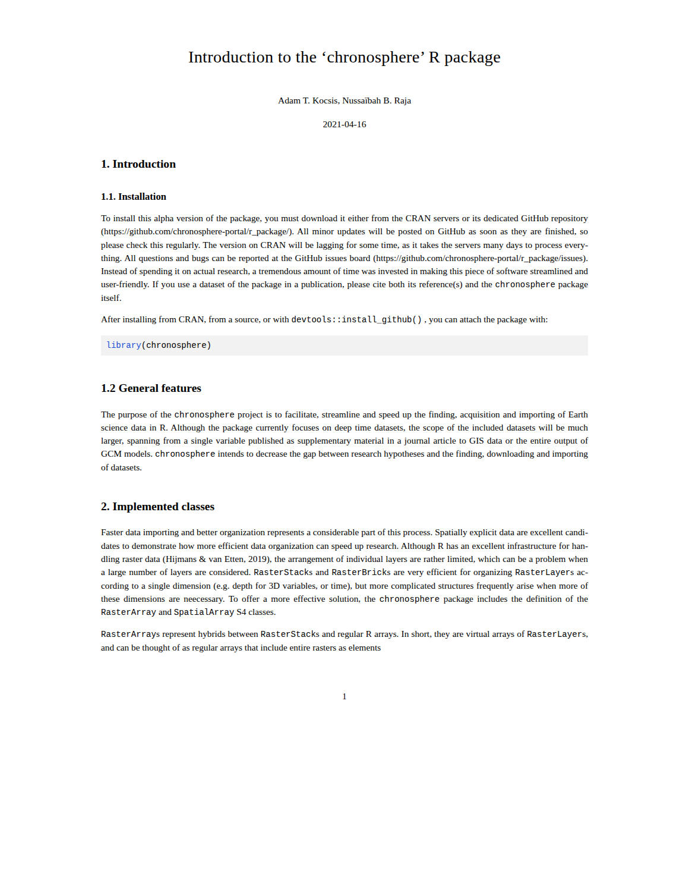Introduction to the ‘chronosphere’ R package
Adam T. Kocsis, Nussaïbah B. Raja
2021-04-16
1. Introduction
1.1. Installation
To install this alpha version of the package, you must download it either from the CRAN servers or its dedicated GitHub repository (https://github.com/chronosphere-portal/r_package/). All minor updates will be posted on GitHub as soon as they are finished, so please check this regularly. The version on CRAN will be lagging for some time, as it takes the servers many days to process everything. All questions and bugs can be reported at the GitHub issues board (https://github.com/chronosphere-portal/r_package/issues). Instead of spending it on actual research, a tremendous amount of time was invested in making this piece of software streamlined and user-friendly. If you use a dataset of the package in a publication, please cite both its reference(s) and the chronosphere package itself.
After installing from CRAN, from a source, or with devtools::install_github() , you can attach the package with:
library(chronosphere)
1.2 General features
The purpose of the chronosphere project is to facilitate, streamline and speed up the finding, acquisition and importing of Earth science data in R. Although the package currently focuses on deep time datasets, the scope of the included datasets will be much larger, spanning from a single variable published as supplementary material in a journal article to GIS data or the entire output of GCM models. chronosphere intends to decrease the gap between research hypotheses and the finding, downloading and importing of datasets.
2. Implemented classes
Faster data importing and better organization represents a considerable part of this process. Spatially explicit data are excellent candidates to demonstrate how more efficient data organization can speed up research. Although R has an excellent infrastructure for handling raster data (Hijmans & van Etten, 2019), the arrangement of individual layers are rather limited, which can be a problem when a large number of layers are considered. RasterStacks and RasterBricks are very efficient for organizing RasterLayers according to a single dimension (e.g. depth for 3D variables, or time), but more complicated structures frequently arise when more of these dimensions are neecessary. To offer a more effective solution, the chronosphere package includes the definition of the RasterArray and SpatialArray S4 classes.
RasterArrays represent hybrids between RasterStacks and regular R arrays. In short, they are virtual arrays of RasterLayers, and can be thought of as regular arrays that include entire rasters as elements
1